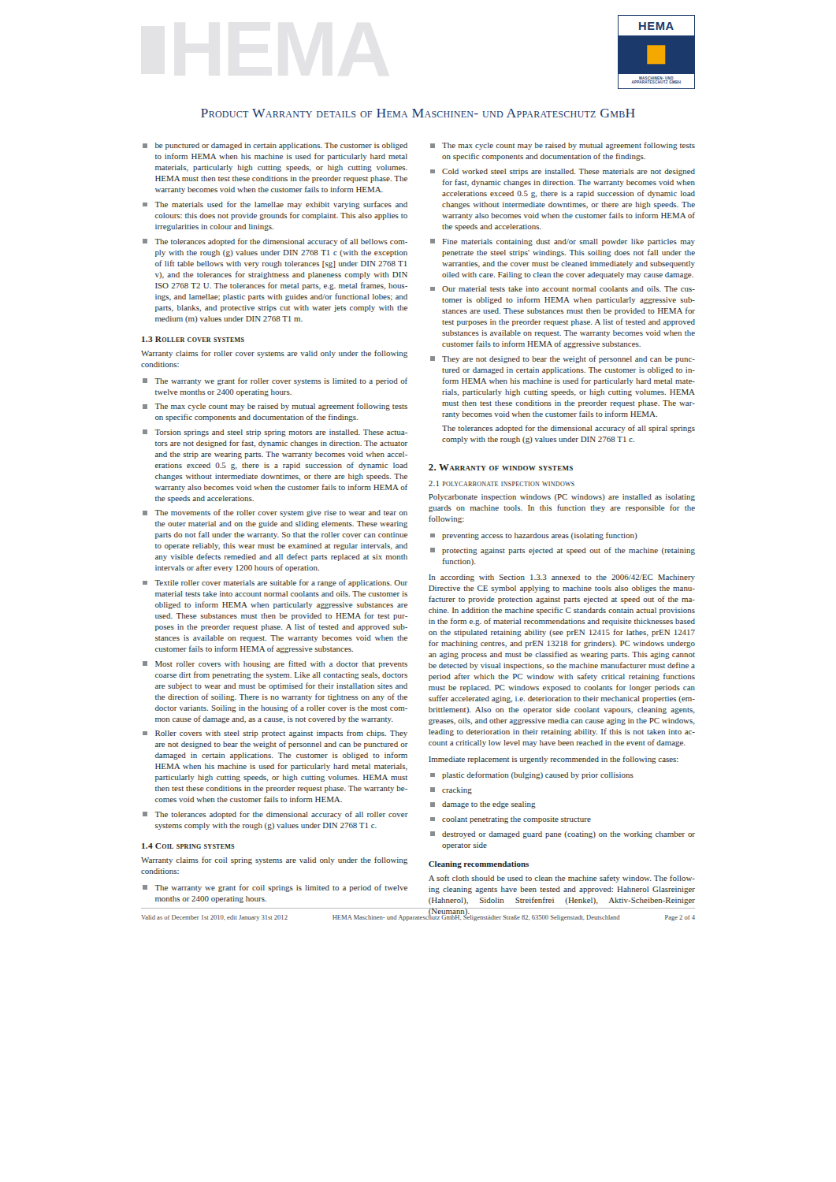HEMA
HEMA
MASCHINEN- UND
APPARATESCHUTZ GMBH
Product Warranty details of Hema Maschinen- und Apparateschutz GmbH
be punctured or damaged in certain applications. The customer is obliged to inform HEMA when his machine is used for particularly hard metal materials, particularly high cutting speeds, or high cutting volumes. HEMA must then test these conditions in the preorder request phase. The warranty becomes void when the customer fails to inform HEMA.
The materials used for the lamellae may exhibit varying surfaces and colours: this does not provide grounds for complaint. This also applies to irregularities in colour and linings.
The tolerances adopted for the dimensional accuracy of all bellows comply with the rough (g) values under DIN 2768 T1 c (with the exception of lift table bellows with very rough tolerances [sg] under DIN 2768 T1 v), and the tolerances for straightness and planeness comply with DIN ISO 2768 T2 U. The tolerances for metal parts, e.g. metal frames, housings, and lamellae; plastic parts with guides and/or functional lobes; and parts, blanks, and protective strips cut with water jets comply with the medium (m) values under DIN 2768 T1 m.
1.3 Roller cover systems
Warranty claims for roller cover systems are valid only under the following conditions:
The warranty we grant for roller cover systems is limited to a period of twelve months or 2400 operating hours.
The max cycle count may be raised by mutual agreement following tests on specific components and documentation of the findings.
Torsion springs and steel strip spring motors are installed. These actuators are not designed for fast, dynamic changes in direction. The actuator and the strip are wearing parts. The warranty becomes void when accelerations exceed 0.5 g, there is a rapid succession of dynamic load changes without intermediate downtimes, or there are high speeds. The warranty also becomes void when the customer fails to inform HEMA of the speeds and accelerations.
The movements of the roller cover system give rise to wear and tear on the outer material and on the guide and sliding elements. These wearing parts do not fall under the warranty. So that the roller cover can continue to operate reliably, this wear must be examined at regular intervals, and any visible defects remedied and all defect parts replaced at six month intervals or after every 1200 hours of operation.
Textile roller cover materials are suitable for a range of applications. Our material tests take into account normal coolants and oils. The customer is obliged to inform HEMA when particularly aggressive substances are used. These substances must then be provided to HEMA for test purposes in the preorder request phase. A list of tested and approved substances is available on request. The warranty becomes void when the customer fails to inform HEMA of aggressive substances.
Most roller covers with housing are fitted with a doctor that prevents coarse dirt from penetrating the system. Like all contacting seals, doctors are subject to wear and must be optimised for their installation sites and the direction of soiling. There is no warranty for tightness on any of the doctor variants. Soiling in the housing of a roller cover is the most common cause of damage and, as a cause, is not covered by the warranty.
Roller covers with steel strip protect against impacts from chips. They are not designed to bear the weight of personnel and can be punctured or damaged in certain applications. The customer is obliged to inform HEMA when his machine is used for particularly hard metal materials, particularly high cutting speeds, or high cutting volumes. HEMA must then test these conditions in the preorder request phase. The warranty becomes void when the customer fails to inform HEMA.
The tolerances adopted for the dimensional accuracy of all roller cover systems comply with the rough (g) values under DIN 2768 T1 c.
1.4 Coil spring systems
Warranty claims for coil spring systems are valid only under the following conditions:
The warranty we grant for coil springs is limited to a period of twelve months or 2400 operating hours.
The max cycle count may be raised by mutual agreement following tests on specific components and documentation of the findings.
Cold worked steel strips are installed. These materials are not designed for fast, dynamic changes in direction. The warranty becomes void when accelerations exceed 0.5 g, there is a rapid succession of dynamic load changes without intermediate downtimes, or there are high speeds. The warranty also becomes void when the customer fails to inform HEMA of the speeds and accelerations.
Fine materials containing dust and/or small powder like particles may penetrate the steel strips' windings. This soiling does not fall under the warranties, and the cover must be cleaned immediately and subsequently oiled with care. Failing to clean the cover adequately may cause damage.
Our material tests take into account normal coolants and oils. The customer is obliged to inform HEMA when particularly aggressive substances are used. These substances must then be provided to HEMA for test purposes in the preorder request phase. A list of tested and approved substances is available on request. The warranty becomes void when the customer fails to inform HEMA of aggressive substances.
They are not designed to bear the weight of personnel and can be punctured or damaged in certain applications. The customer is obliged to inform HEMA when his machine is used for particularly hard metal materials, particularly high cutting speeds, or high cutting volumes. HEMA must then test these conditions in the preorder request phase. The warranty becomes void when the customer fails to inform HEMA.
The tolerances adopted for the dimensional accuracy of all spiral springs comply with the rough (g) values under DIN 2768 T1 c.
2. Warranty of window systems
2.1 polycarbonate inspection windows
Polycarbonate inspection windows (PC windows) are installed as isolating guards on machine tools. In this function they are responsible for the following:
preventing access to hazardous areas (isolating function)
protecting against parts ejected at speed out of the machine (retaining function).
In according with Section 1.3.3 annexed to the 2006/42/EC Machinery Directive the CE symbol applying to machine tools also obliges the manufacturer to provide protection against parts ejected at speed out of the machine. In addition the machine specific C standards contain actual provisions in the form e.g. of material recommendations and requisite thicknesses based on the stipulated retaining ability (see prEN 12415 for lathes, prEN 12417 for machining centres, and prEN 13218 for grinders). PC windows undergo an aging process and must be classified as wearing parts. This aging cannot be detected by visual inspections, so the machine manufacturer must define a period after which the PC window with safety critical retaining functions must be replaced. PC windows exposed to coolants for longer periods can suffer accelerated aging, i.e. deterioration to their mechanical properties (embrittlement). Also on the operator side coolant vapours, cleaning agents, greases, oils, and other aggressive media can cause aging in the PC windows, leading to deterioration in their retaining ability. If this is not taken into account a critically low level may have been reached in the event of damage.
Immediate replacement is urgently recommended in the following cases:
plastic deformation (bulging) caused by prior collisions
cracking
damage to the edge sealing
coolant penetrating the composite structure
destroyed or damaged guard pane (coating) on the working chamber or operator side
Cleaning recommendations
A soft cloth should be used to clean the machine safety window. The following cleaning agents have been tested and approved: Hahnerol Glasreiniger (Hahnerol), Sidolin Streifenfrei (Henkel), Aktiv-Scheiben-Reiniger (Neumann).
Valid as of December 1st 2010, edit January 31st 2012
HEMA Maschinen- und Apparateschutz GmbH, Seligenstädter Straße 82, 63500 Seligenstadt, Deutschland
Page 2 of 4